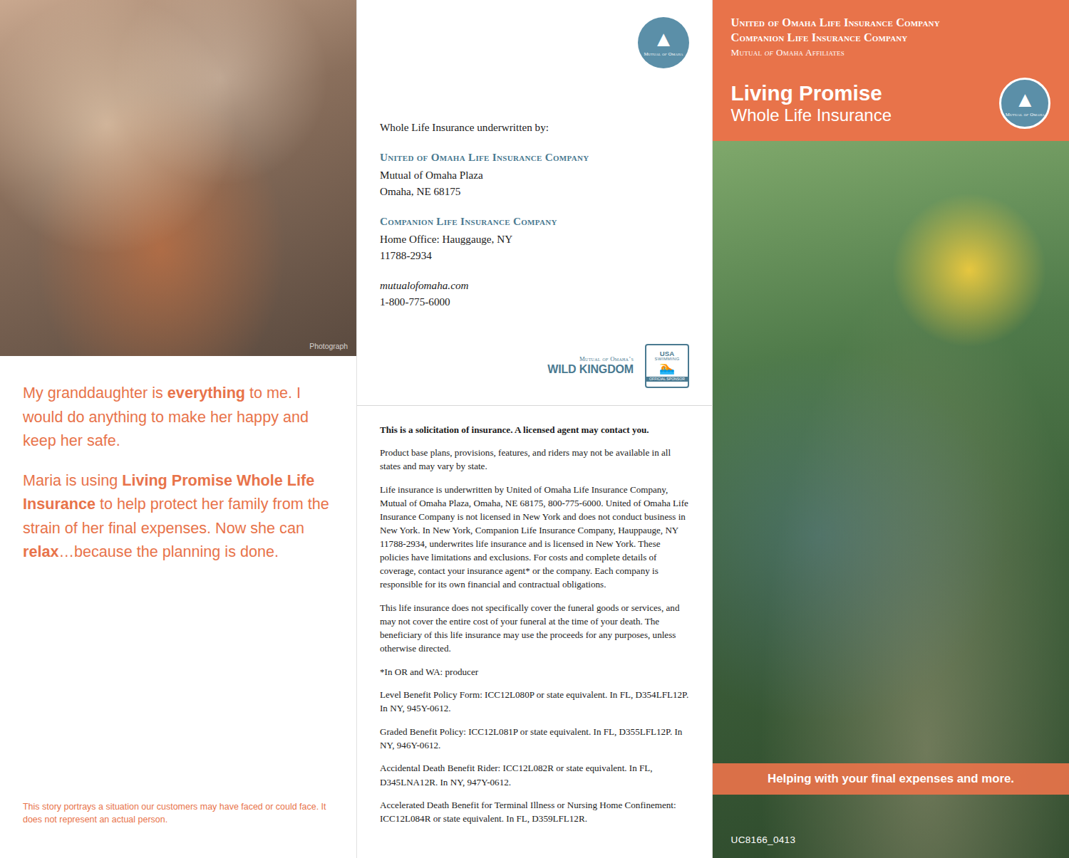Photograph
My granddaughter is everything to me. I would do anything to make her happy and keep her safe.
Maria is using Living Promise Whole Life Insurance to help protect her family from the strain of her final expenses. Now she can relax…because the planning is done.
This story portrays a situation our customers may have faced or could face. It does not represent an actual person.
▲ Mutual of Omaha
Whole Life Insurance underwritten by:
United of Omaha Life Insurance Company Mutual of Omaha Plaza
Omaha, NE 68175 Companion Life Insurance Company Home Office: Hauggauge, NY
11788-2934
mutualofomaha.com
1-800-775-6000
Mutual of Omaha’s
WILD KINGDOM
USA SWIMMING 🏊 OFFICIAL SPONSOR
This is a solicitation of insurance. A licensed agent may contact you.
Product base plans, provisions, features, and riders may not be available in all states and may vary by state.
Life insurance is underwritten by United of Omaha Life Insurance Company, Mutual of Omaha Plaza, Omaha, NE 68175, 800-775-6000. United of Omaha Life Insurance Company is not licensed in New York and does not conduct business in New York. In New York, Companion Life Insurance Company, Hauppauge, NY 11788-2934, underwrites life insurance and is licensed in New York. These policies have limitations and exclusions. For costs and complete details of coverage, contact your insurance agent* or the company. Each company is responsible for its own financial and contractual obligations.
This life insurance does not specifically cover the funeral goods or services, and may not cover the entire cost of your funeral at the time of your death. The beneficiary of this life insurance may use the proceeds for any purposes, unless otherwise directed.
*In OR and WA: producer
Level Benefit Policy Form: ICC12L080P or state equivalent. In FL, D354LFL12P. In NY, 945Y-0612.
Graded Benefit Policy: ICC12L081P or state equivalent. In FL, D355LFL12P. In NY, 946Y-0612.
Accidental Death Benefit Rider: ICC12L082R or state equivalent. In FL, D345LNA12R. In NY, 947Y-0612.
Accelerated Death Benefit for Terminal Illness or Nursing Home Confinement: ICC12L084R or state equivalent. In FL, D359LFL12R.
United of Omaha Life Insurance Company
Companion Life Insurance Company
Mutual of Omaha Affiliates
Living Promise Whole Life Insurance
▲ Mutual of Omaha
Helping with your final expenses and more.
UC8166_0413